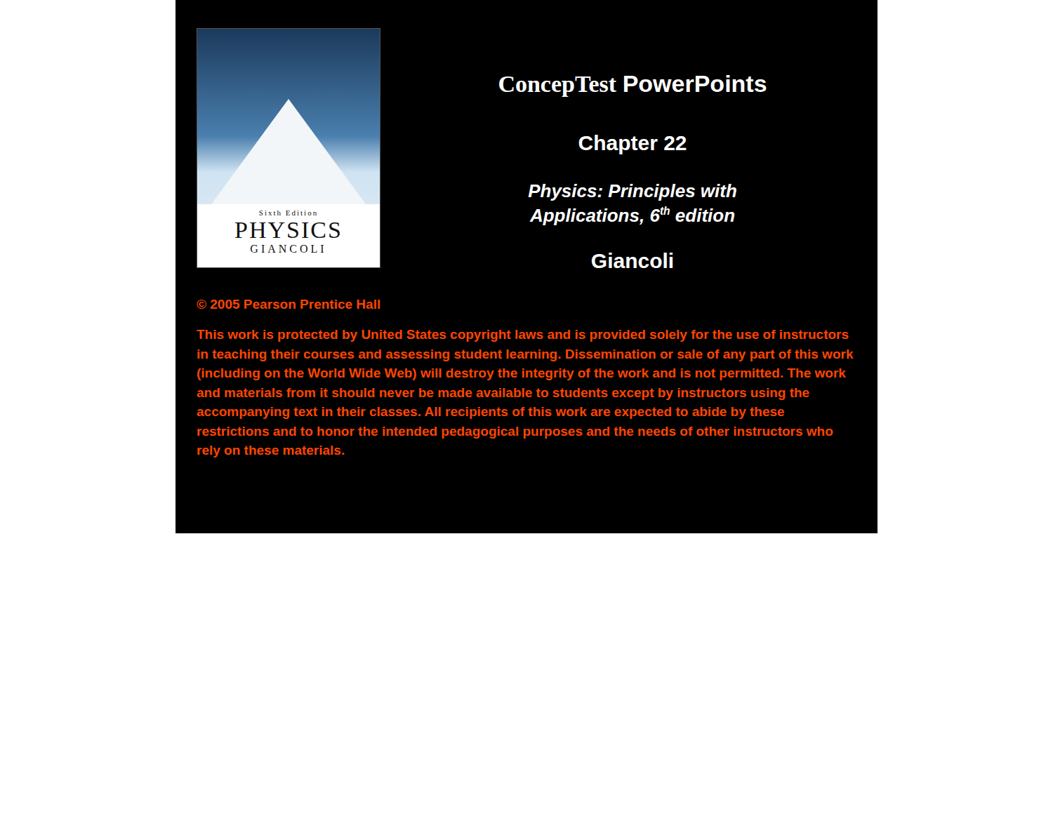Sixth Edition
PHYSICS
GIANCOLI
ConcepTest PowerPoints
Chapter 22
Physics: Principles with
Applications, 6th edition
Giancoli
© 2005 Pearson Prentice Hall
This work is protected by United States copyright laws and is provided solely for the use of instructors in teaching their courses and assessing student learning. Dissemination or sale of any part of this work (including on the World Wide Web) will destroy the integrity of the work and is not permitted. The work and materials from it should never be made available to students except by instructors using the accompanying text in their classes. All recipients of this work are expected to abide by these restrictions and to honor the intended pedagogical purposes and the needs of other instructors who rely on these materials.